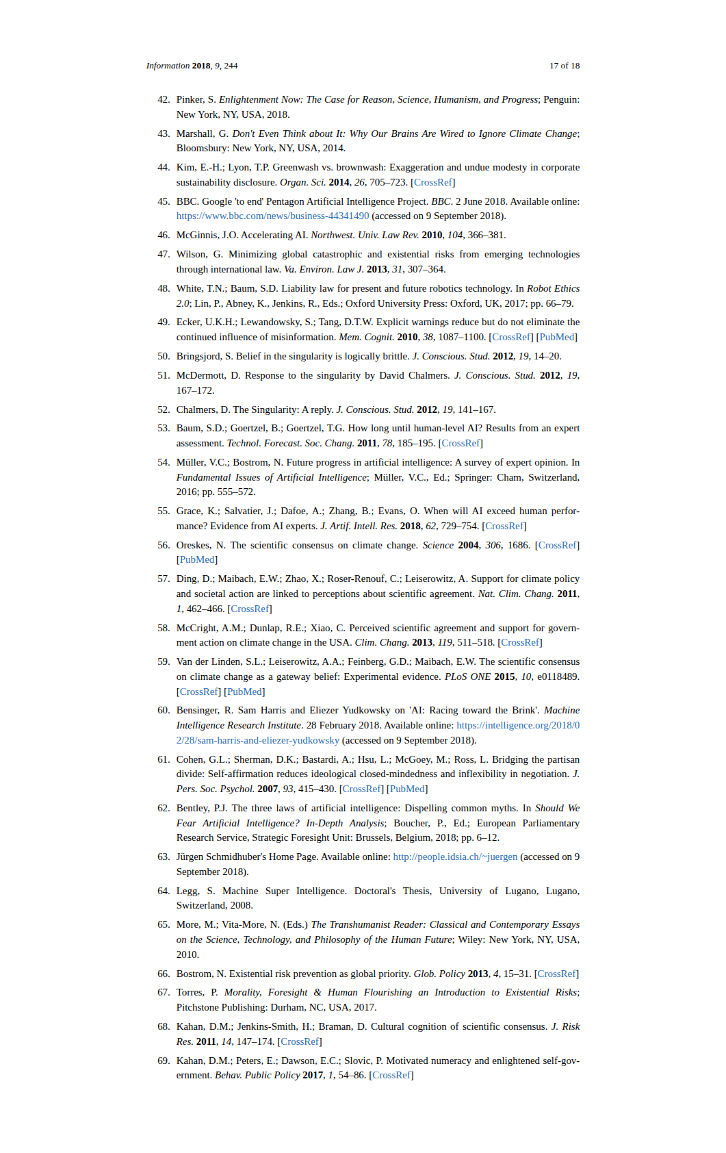Information 2018, 9, 244
17 of 18
42. Pinker, S. Enlightenment Now: The Case for Reason, Science, Humanism, and Progress; Penguin: New York, NY, USA, 2018.
43. Marshall, G. Don't Even Think about It: Why Our Brains Are Wired to Ignore Climate Change; Bloomsbury: New York, NY, USA, 2014.
44. Kim, E.-H.; Lyon, T.P. Greenwash vs. brownwash: Exaggeration and undue modesty in corporate sustainability disclosure. Organ. Sci. 2014, 26, 705–723. [CrossRef]
45. BBC. Google 'to end' Pentagon Artificial Intelligence Project. BBC. 2 June 2018. Available online: https://www.bbc.com/news/business-44341490 (accessed on 9 September 2018).
46. McGinnis, J.O. Accelerating AI. Northwest. Univ. Law Rev. 2010, 104, 366–381.
47. Wilson, G. Minimizing global catastrophic and existential risks from emerging technologies through international law. Va. Environ. Law J. 2013, 31, 307–364.
48. White, T.N.; Baum, S.D. Liability law for present and future robotics technology. In Robot Ethics 2.0; Lin, P., Abney, K., Jenkins, R., Eds.; Oxford University Press: Oxford, UK, 2017; pp. 66–79.
49. Ecker, U.K.H.; Lewandowsky, S.; Tang, D.T.W. Explicit warnings reduce but do not eliminate the continued influence of misinformation. Mem. Cognit. 2010, 38, 1087–1100. [CrossRef] [PubMed]
50. Bringsjord, S. Belief in the singularity is logically brittle. J. Conscious. Stud. 2012, 19, 14–20.
51. McDermott, D. Response to the singularity by David Chalmers. J. Conscious. Stud. 2012, 19, 167–172.
52. Chalmers, D. The Singularity: A reply. J. Conscious. Stud. 2012, 19, 141–167.
53. Baum, S.D.; Goertzel, B.; Goertzel, T.G. How long until human-level AI? Results from an expert assessment. Technol. Forecast. Soc. Chang. 2011, 78, 185–195. [CrossRef]
54. Müller, V.C.; Bostrom, N. Future progress in artificial intelligence: A survey of expert opinion. In Fundamental Issues of Artificial Intelligence; Müller, V.C., Ed.; Springer: Cham, Switzerland, 2016; pp. 555–572.
55. Grace, K.; Salvatier, J.; Dafoe, A.; Zhang, B.; Evans, O. When will AI exceed human performance? Evidence from AI experts. J. Artif. Intell. Res. 2018, 62, 729–754. [CrossRef]
56. Oreskes, N. The scientific consensus on climate change. Science 2004, 306, 1686. [CrossRef] [PubMed]
57. Ding, D.; Maibach, E.W.; Zhao, X.; Roser-Renouf, C.; Leiserowitz, A. Support for climate policy and societal action are linked to perceptions about scientific agreement. Nat. Clim. Chang. 2011, 1, 462–466. [CrossRef]
58. McCright, A.M.; Dunlap, R.E.; Xiao, C. Perceived scientific agreement and support for government action on climate change in the USA. Clim. Chang. 2013, 119, 511–518. [CrossRef]
59. Van der Linden, S.L.; Leiserowitz, A.A.; Feinberg, G.D.; Maibach, E.W. The scientific consensus on climate change as a gateway belief: Experimental evidence. PLoS ONE 2015, 10, e0118489. [CrossRef] [PubMed]
60. Bensinger, R. Sam Harris and Eliezer Yudkowsky on 'AI: Racing toward the Brink'. Machine Intelligence Research Institute. 28 February 2018. Available online: https://intelligence.org/2018/02/28/sam-harris-and-eliezer-yudkowsky (accessed on 9 September 2018).
61. Cohen, G.L.; Sherman, D.K.; Bastardi, A.; Hsu, L.; McGoey, M.; Ross, L. Bridging the partisan divide: Self-affirmation reduces ideological closed-mindedness and inflexibility in negotiation. J. Pers. Soc. Psychol. 2007, 93, 415–430. [CrossRef] [PubMed]
62. Bentley, P.J. The three laws of artificial intelligence: Dispelling common myths. In Should We Fear Artificial Intelligence? In-Depth Analysis; Boucher, P., Ed.; European Parliamentary Research Service, Strategic Foresight Unit: Brussels, Belgium, 2018; pp. 6–12.
63. Jürgen Schmidhuber's Home Page. Available online: http://people.idsia.ch/~juergen (accessed on 9 September 2018).
64. Legg, S. Machine Super Intelligence. Doctoral's Thesis, University of Lugano, Lugano, Switzerland, 2008.
65. More, M.; Vita-More, N. (Eds.) The Transhumanist Reader: Classical and Contemporary Essays on the Science, Technology, and Philosophy of the Human Future; Wiley: New York, NY, USA, 2010.
66. Bostrom, N. Existential risk prevention as global priority. Glob. Policy 2013, 4, 15–31. [CrossRef]
67. Torres, P. Morality, Foresight & Human Flourishing an Introduction to Existential Risks; Pitchstone Publishing: Durham, NC, USA, 2017.
68. Kahan, D.M.; Jenkins-Smith, H.; Braman, D. Cultural cognition of scientific consensus. J. Risk Res. 2011, 14, 147–174. [CrossRef]
69. Kahan, D.M.; Peters, E.; Dawson, E.C.; Slovic, P. Motivated numeracy and enlightened self-government. Behav. Public Policy 2017, 1, 54–86. [CrossRef]